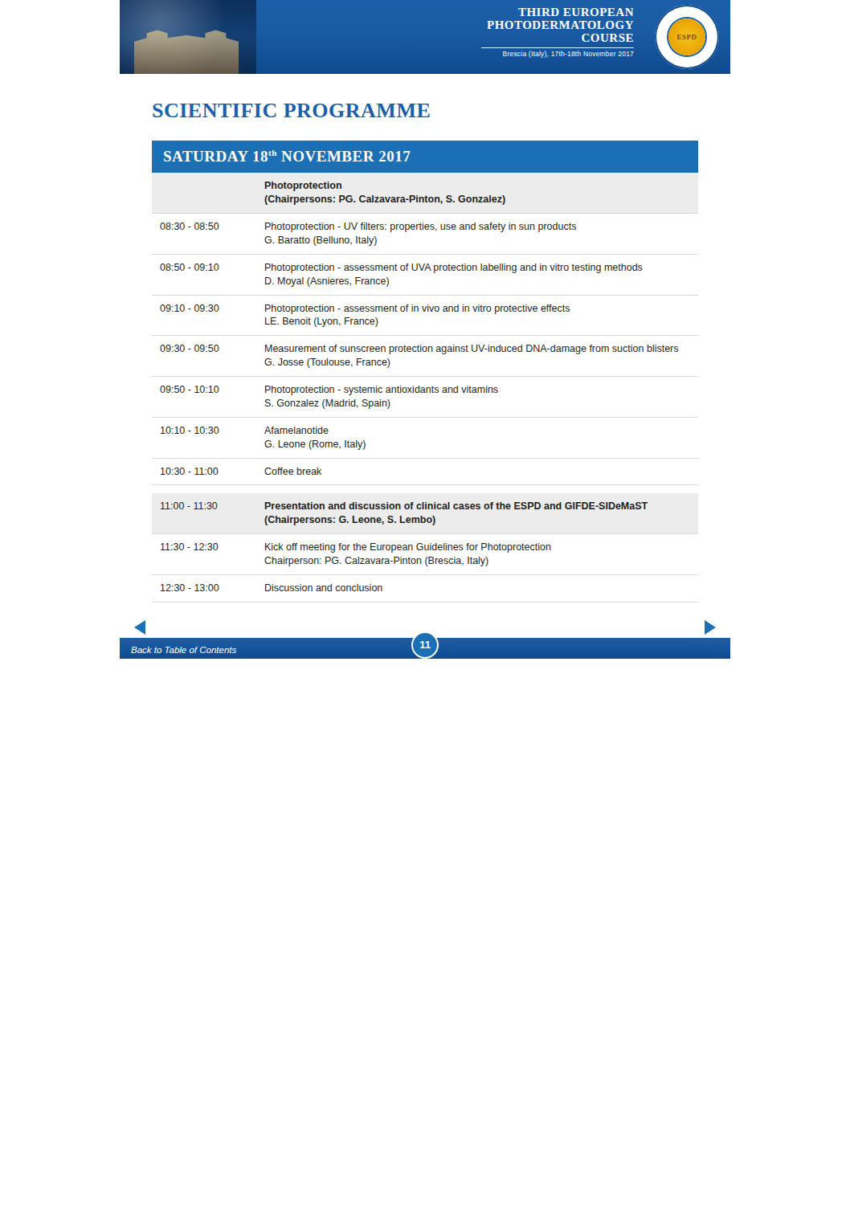Third European
Photodermatology
Course
Brescia (Italy), 17th-18th November 2017
Scientific Programme
Saturday 18th november 2017
| | Photoprotection (Chairpersons: PG. Calzavara-Pinton, S. Gonzalez) |
| 08:30 - 08:50 | Photoprotection - UV filters: properties, use and safety in sun products G. Baratto (Belluno, Italy) |
| 08:50 - 09:10 | Photoprotection - assessment of UVA protection labelling and in vitro testing methods D. Moyal (Asnieres, France) |
| 09:10 - 09:30 | Photoprotection - assessment of in vivo and in vitro protective effects LE. Benoit (Lyon, France) |
| 09:30 - 09:50 | Measurement of sunscreen protection against UV-induced DNA-damage from suction blisters G. Josse (Toulouse, France) |
| 09:50 - 10:10 | Photoprotection - systemic antioxidants and vitamins S. Gonzalez (Madrid, Spain) |
| 10:10 - 10:30 | Afamelanotide G. Leone (Rome, Italy) |
| 10:30 - 11:00 | Coffee break |
| 11:00 - 11:30 | Presentation and discussion of clinical cases of the ESPD and GIFDE-SIDeMaST (Chairpersons: G. Leone, S. Lembo) |
| 11:30 - 12:30 | Kick off meeting for the European Guidelines for Photoprotection Chairperson: PG. Calzavara-Pinton (Brescia, Italy) |
| 12:30 - 13:00 | Discussion and conclusion |
Back to Table of Contents
11